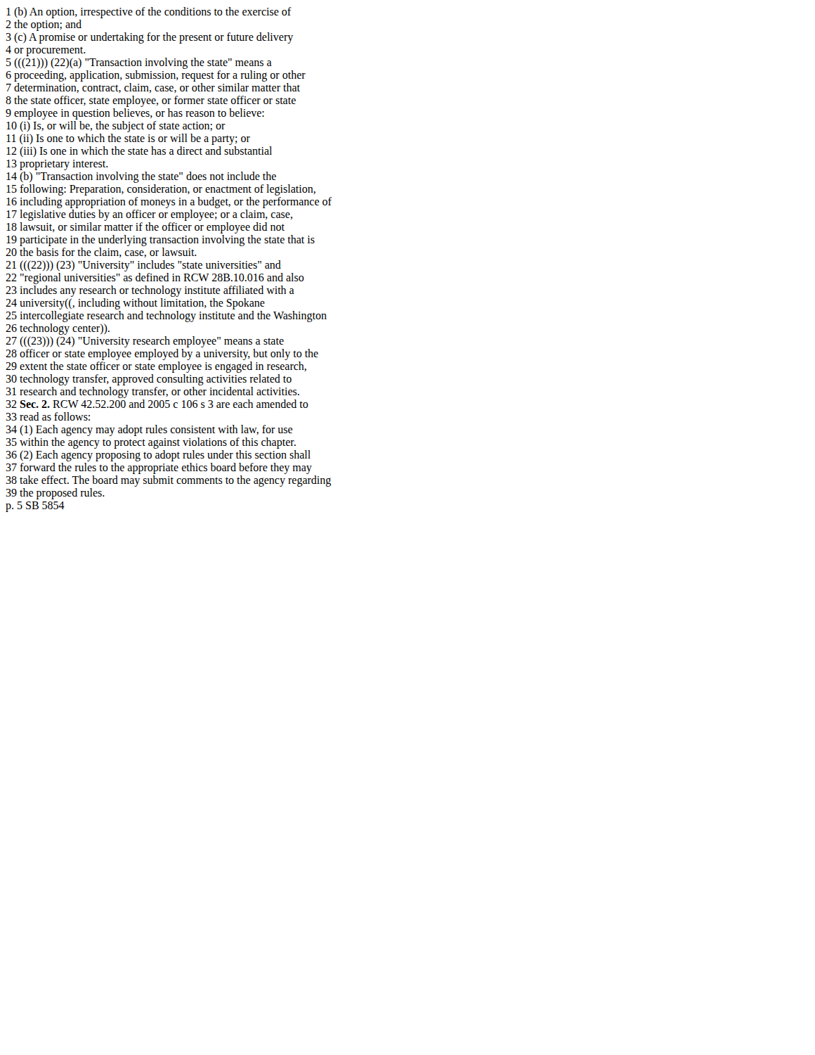1 (b) An option, irrespective of the conditions to the exercise of
2 the option; and
3 (c) A promise or undertaking for the present or future delivery
4 or procurement.
5 (((21))) (22)(a) "Transaction involving the state" means a
6 proceeding, application, submission, request for a ruling or other
7 determination, contract, claim, case, or other similar matter that
8 the state officer, state employee, or former state officer or state
9 employee in question believes, or has reason to believe:
10 (i) Is, or will be, the subject of state action; or
11 (ii) Is one to which the state is or will be a party; or
12 (iii) Is one in which the state has a direct and substantial
13 proprietary interest.
14 (b) "Transaction involving the state" does not include the
15 following: Preparation, consideration, or enactment of legislation,
16 including appropriation of moneys in a budget, or the performance of
17 legislative duties by an officer or employee; or a claim, case,
18 lawsuit, or similar matter if the officer or employee did not
19 participate in the underlying transaction involving the state that is
20 the basis for the claim, case, or lawsuit.
21 (((22))) (23) "University" includes "state universities" and
22 "regional universities" as defined in RCW 28B.10.016 and also
23 includes any research or technology institute affiliated with a
24 university((, including without limitation, the Spokane
25 intercollegiate research and technology institute and the Washington
26 technology center)).
27 (((23))) (24) "University research employee" means a state
28 officer or state employee employed by a university, but only to the
29 extent the state officer or state employee is engaged in research,
30 technology transfer, approved consulting activities related to
31 research and technology transfer, or other incidental activities.
32 Sec. 2. RCW 42.52.200 and 2005 c 106 s 3 are each amended to
33 read as follows:
34 (1) Each agency may adopt rules consistent with law, for use
35 within the agency to protect against violations of this chapter.
36 (2) Each agency proposing to adopt rules under this section shall
37 forward the rules to the appropriate ethics board before they may
38 take effect. The board may submit comments to the agency regarding
39 the proposed rules.
p. 5 SB 5854